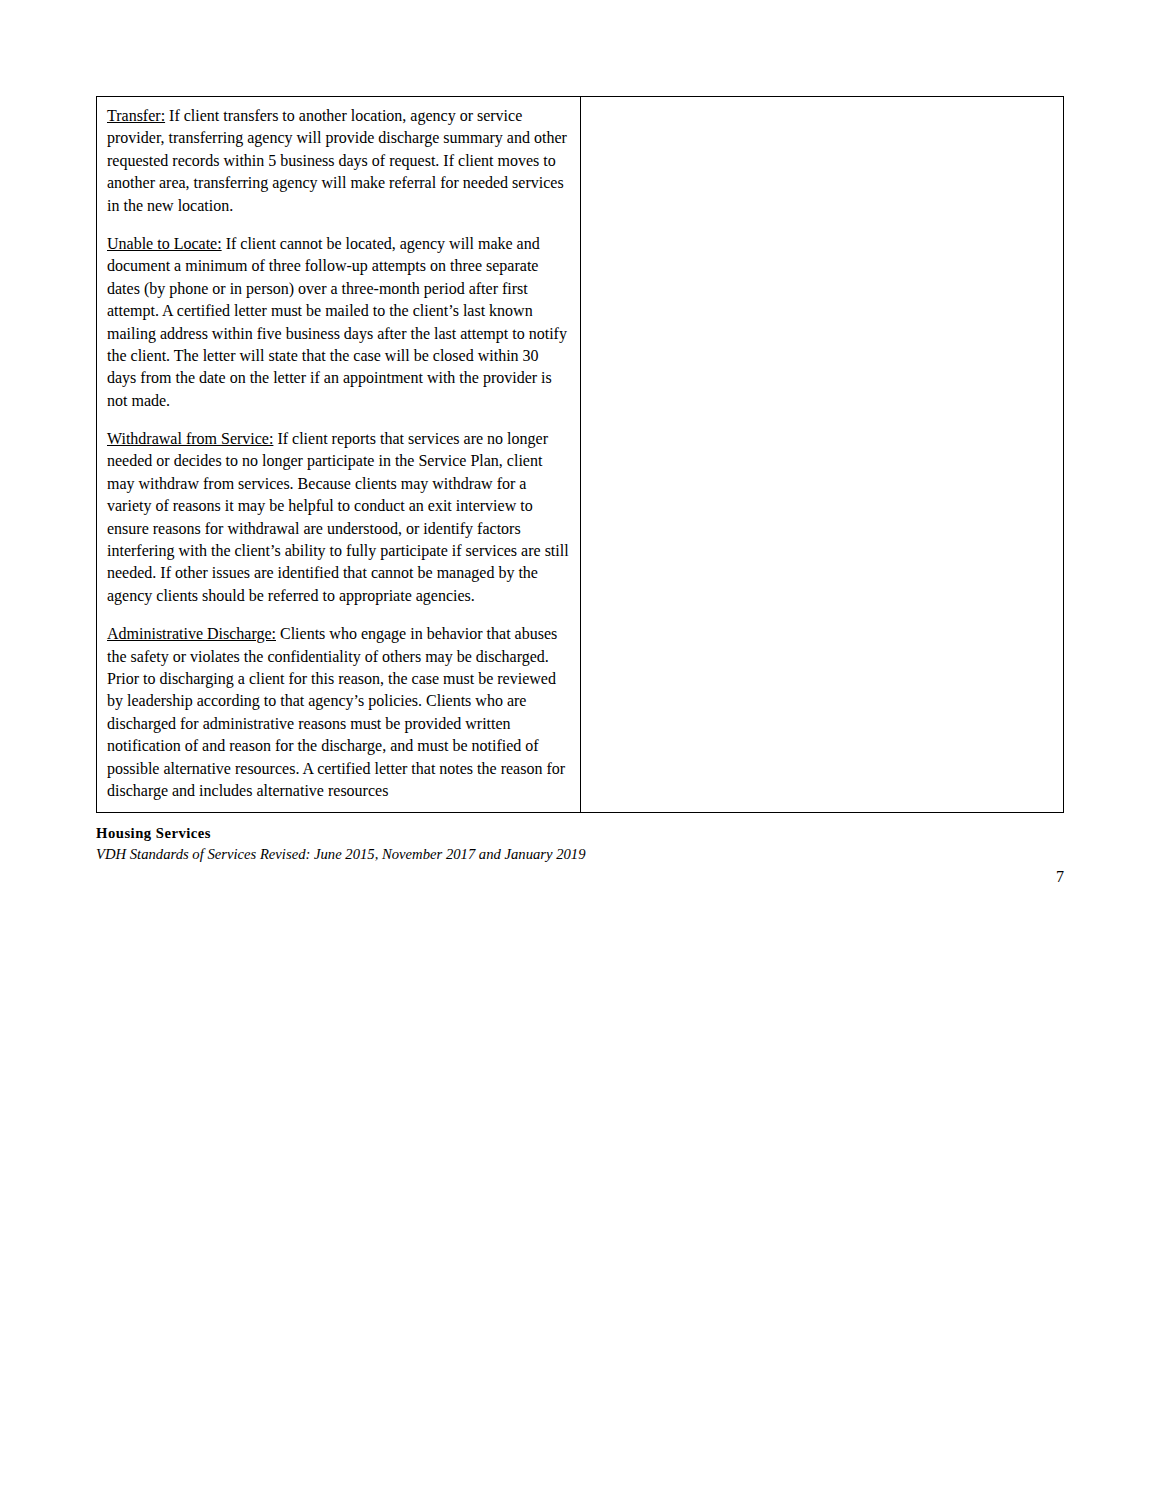| Transfer: If client transfers to another location, agency or service provider, transferring agency will provide discharge summary and other requested records within 5 business days of request. If client moves to another area, transferring agency will make referral for needed services in the new location. Unable to Locate: If client cannot be located, agency will make and document a minimum of three follow-up attempts on three separate dates (by phone or in person) over a three-month period after first attempt. A certified letter must be mailed to the client’s last known mailing address within five business days after the last attempt to notify the client. The letter will state that the case will be closed within 30 days from the date on the letter if an appointment with the provider is not made. Withdrawal from Service: If client reports that services are no longer needed or decides to no longer participate in the Service Plan, client may withdraw from services. Because clients may withdraw for a variety of reasons it may be helpful to conduct an exit interview to ensure reasons for withdrawal are understood, or identify factors interfering with the client’s ability to fully participate if services are still needed. If other issues are identified that cannot be managed by the agency clients should be referred to appropriate agencies. Administrative Discharge: Clients who engage in behavior that abuses the safety or violates the confidentiality of others may be discharged. Prior to discharging a client for this reason, the case must be reviewed by leadership according to that agency’s policies. Clients who are discharged for administrative reasons must be provided written notification of and reason for the discharge, and must be notified of possible alternative resources. A certified letter that notes the reason for discharge and includes alternative resources | |
Housing Services
VDH Standards of Services Revised: June 2015, November 2017 and January 2019
7